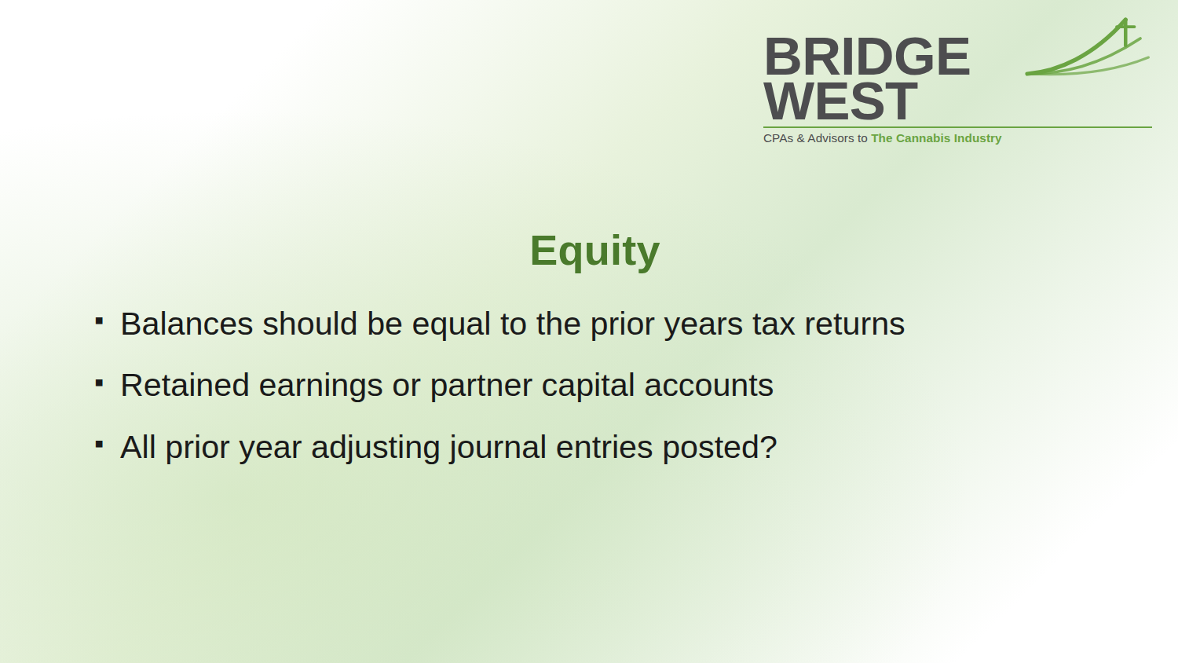BRIDGE
WEST
CPAs & Advisors to The Cannabis Industry
Equity
Balances should be equal to the prior years tax returns
Retained earnings or partner capital accounts
All prior year adjusting journal entries posted?